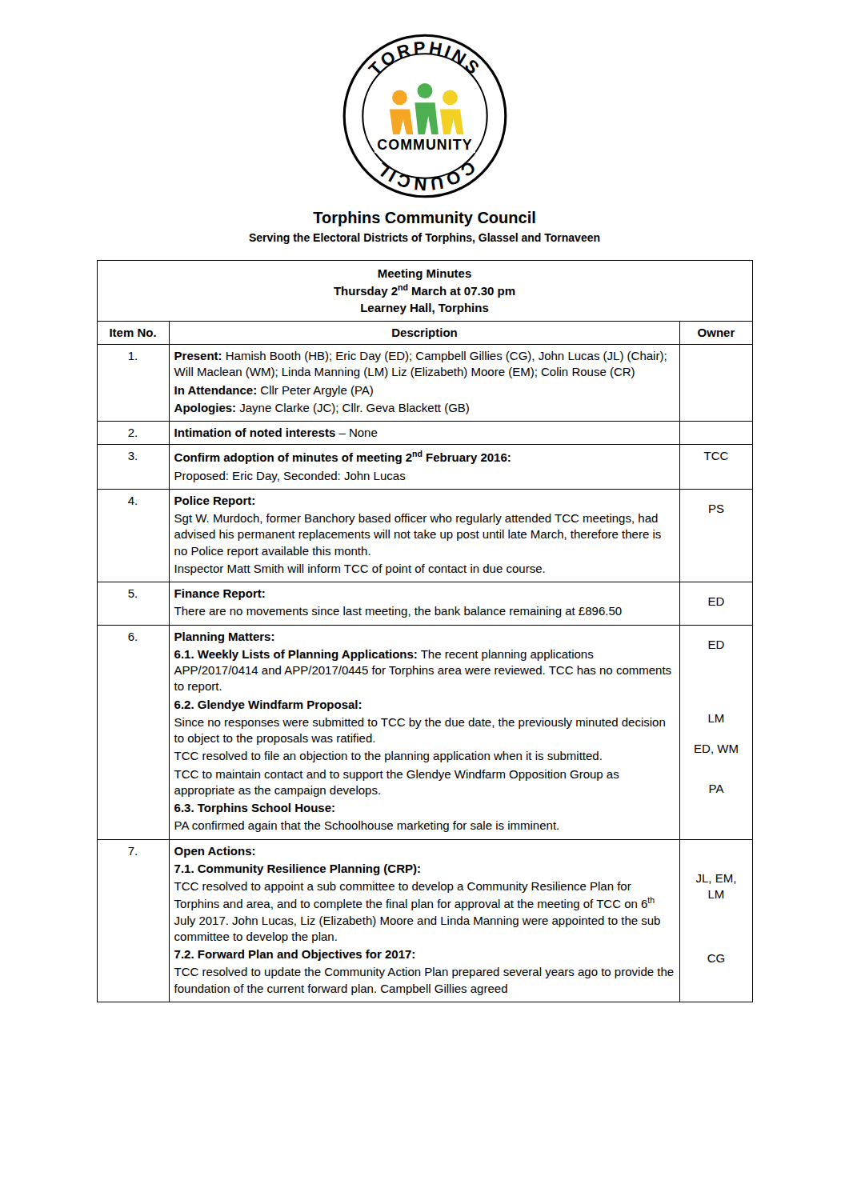TORPHINS COUNCIL COMMUNITY
Torphins Community Council
Serving the Electoral Districts of Torphins, Glassel and Tornaveen
| Meeting Minutes Thursday 2 nd March at 07.30 pm Learney Hall, Torphins |
| Item No. | Description | Owner |
| 1. | Present: Hamish Booth (HB); Eric Day (ED); Campbell Gillies (CG), John Lucas (JL) (Chair); Will Maclean (WM); Linda Manning (LM) Liz (Elizabeth) Moore (EM); Colin Rouse (CR) In Attendance: Cllr Peter Argyle (PA) Apologies: Jayne Clarke (JC); Cllr. Geva Blackett (GB) | |
| 2. | Intimation of noted interests – None | |
| 3. | Confirm adoption of minutes of meeting 2 nd February 2016: Proposed: Eric Day, Seconded: John Lucas | TCC |
| 4. | Police Report: Sgt W. Murdoch, former Banchory based officer who regularly attended TCC meetings, had advised his permanent replacements will not take up post until late March, therefore there is no Police report available this month. Inspector Matt Smith will inform TCC of point of contact in due course. | PS |
| 5. | Finance Report: There are no movements since last meeting, the bank balance remaining at £896.50 | ED |
| 6. | Planning Matters: 6.1. Weekly Lists of Planning Applications: The recent planning applications APP/2017/0414 and APP/2017/0445 for Torphins area were reviewed. TCC has no comments to report. 6.2. Glendye Windfarm Proposal: Since no responses were submitted to TCC by the due date, the previously minuted decision to object to the proposals was ratified. TCC resolved to file an objection to the planning application when it is submitted. TCC to maintain contact and to support the Glendye Windfarm Opposition Group as appropriate as the campaign develops. 6.3. Torphins School House: PA confirmed again that the Schoolhouse marketing for sale is imminent. | ED LM ED, WM PA |
| 7. | Open Actions: 7.1. Community Resilience Planning (CRP): TCC resolved to appoint a sub committee to develop a Community Resilience Plan for Torphins and area, and to complete the final plan for approval at the meeting of TCC on 6 th July 2017. John Lucas, Liz (Elizabeth) Moore and Linda Manning were appointed to the sub committee to develop the plan. 7.2. Forward Plan and Objectives for 2017: TCC resolved to update the Community Action Plan prepared several years ago to provide the foundation of the current forward plan. Campbell Gillies agreed | JL, EM, LM CG |